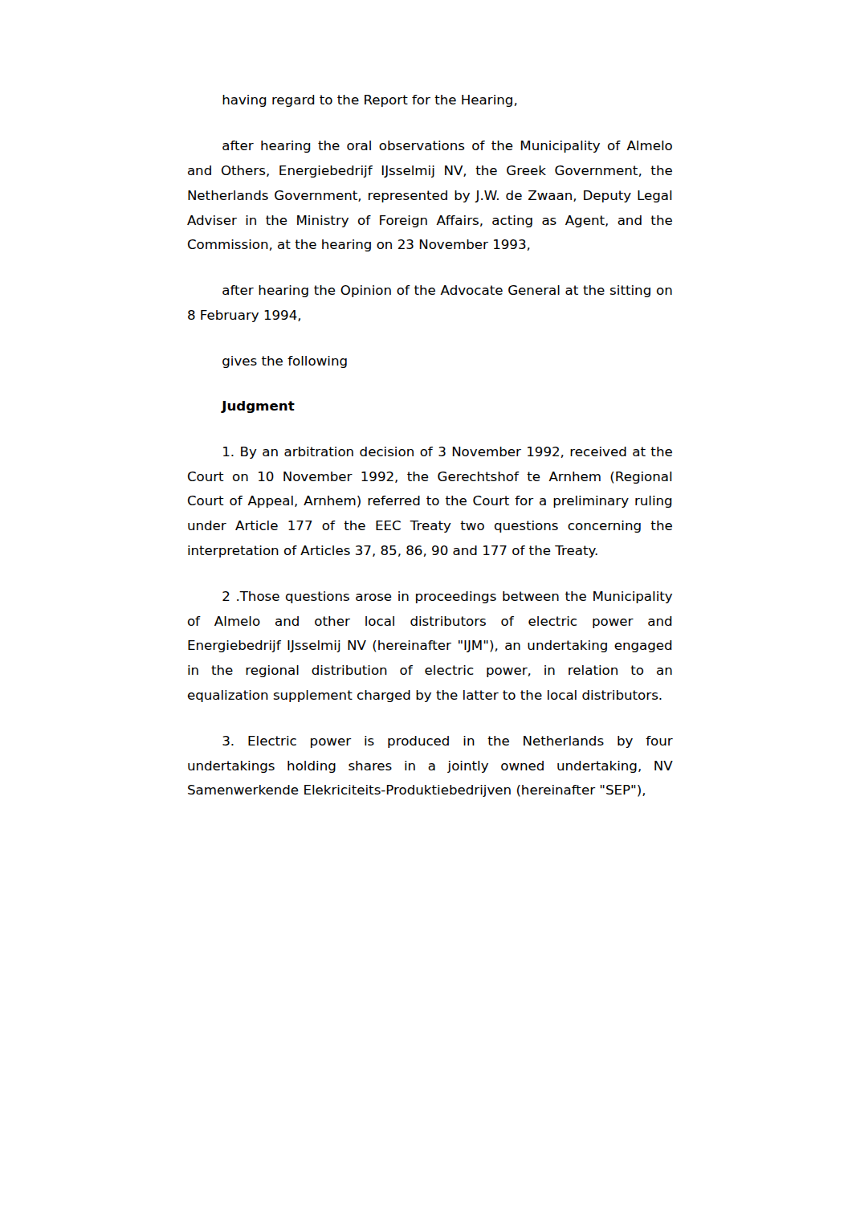having regard to the Report for the Hearing,
after hearing the oral observations of the Municipality of Almelo and Others, Energiebedrijf IJsselmij NV, the Greek Government, the Netherlands Government, represented by J.W. de Zwaan, Deputy Legal Adviser in the Ministry of Foreign Affairs, acting as Agent, and the Commission, at the hearing on 23 November 1993,
after hearing the Opinion of the Advocate General at the sitting on 8 February 1994,
gives the following
Judgment
1. By an arbitration decision of 3 November 1992, received at the Court on 10 November 1992, the Gerechtshof te Arnhem (Regional Court of Appeal, Arnhem) referred to the Court for a preliminary ruling under Article 177 of the EEC Treaty two questions concerning the interpretation of Articles 37, 85, 86, 90 and 177 of the Treaty.
2 .Those questions arose in proceedings between the Municipality of Almelo and other local distributors of electric power and Energiebedrijf IJsselmij NV (hereinafter "IJM"), an undertaking engaged in the regional distribution of electric power, in relation to an equalization supplement charged by the latter to the local distributors.
3. Electric power is produced in the Netherlands by four undertakings holding shares in a jointly owned undertaking, NV Samenwerkende Elekriciteits-Produktiebedrijven (hereinafter "SEP"),